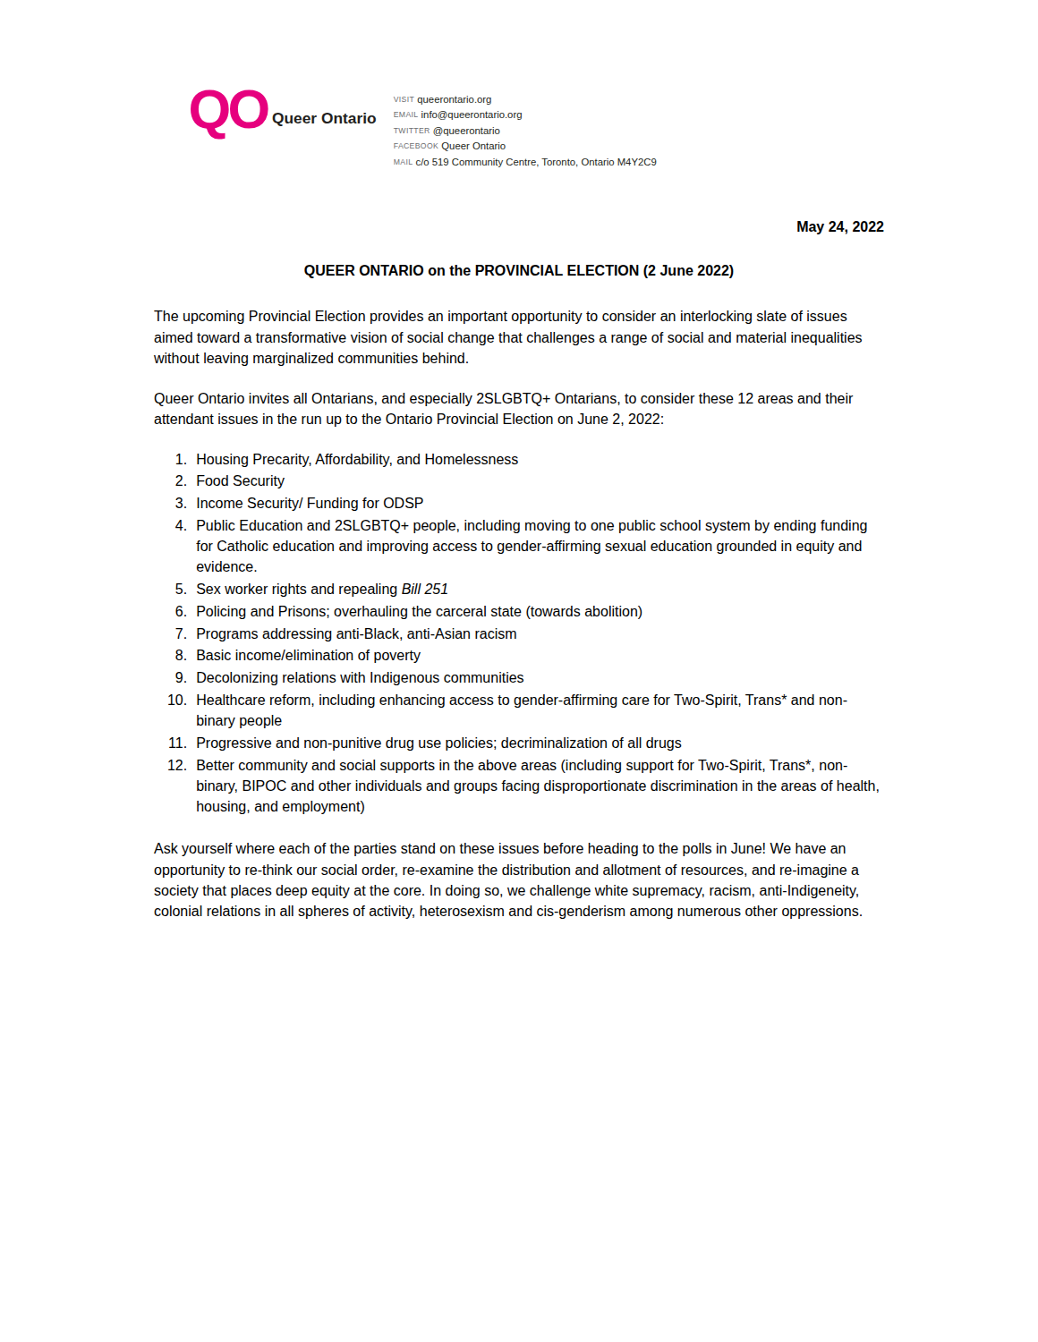QO
Queer Ontario
VISIT queerontario.org
EMAIL info@queerontario.org
TWITTER @queerontario
FACEBOOK Queer Ontario
MAIL c/o 519 Community Centre, Toronto, Ontario M4Y2C9
May 24, 2022
QUEER ONTARIO on the PROVINCIAL ELECTION (2 June 2022)
The upcoming Provincial Election provides an important opportunity to consider an interlocking slate of issues aimed toward a transformative vision of social change that challenges a range of social and material inequalities without leaving marginalized communities behind.
Queer Ontario invites all Ontarians, and especially 2SLGBTQ+ Ontarians, to consider these 12 areas and their attendant issues in the run up to the Ontario Provincial Election on June 2, 2022:
Housing Precarity, Affordability, and Homelessness
Food Security
Income Security/ Funding for ODSP
Public Education and 2SLGBTQ+ people, including moving to one public school system by ending funding for Catholic education and improving access to gender-affirming sexual education grounded in equity and evidence.
Sex worker rights and repealing Bill 251
Policing and Prisons; overhauling the carceral state (towards abolition)
Programs addressing anti-Black, anti-Asian racism
Basic income/elimination of poverty
Decolonizing relations with Indigenous communities
Healthcare reform, including enhancing access to gender-affirming care for Two-Spirit, Trans* and non-binary people
Progressive and non-punitive drug use policies; decriminalization of all drugs
Better community and social supports in the above areas (including support for Two-Spirit, Trans*, non-binary, BIPOC and other individuals and groups facing disproportionate discrimination in the areas of health, housing, and employment)
Ask yourself where each of the parties stand on these issues before heading to the polls in June! We have an opportunity to re-think our social order, re-examine the distribution and allotment of resources, and re-imagine a society that places deep equity at the core. In doing so, we challenge white supremacy, racism, anti-Indigeneity, colonial relations in all spheres of activity, heterosexism and cis-genderism among numerous other oppressions.